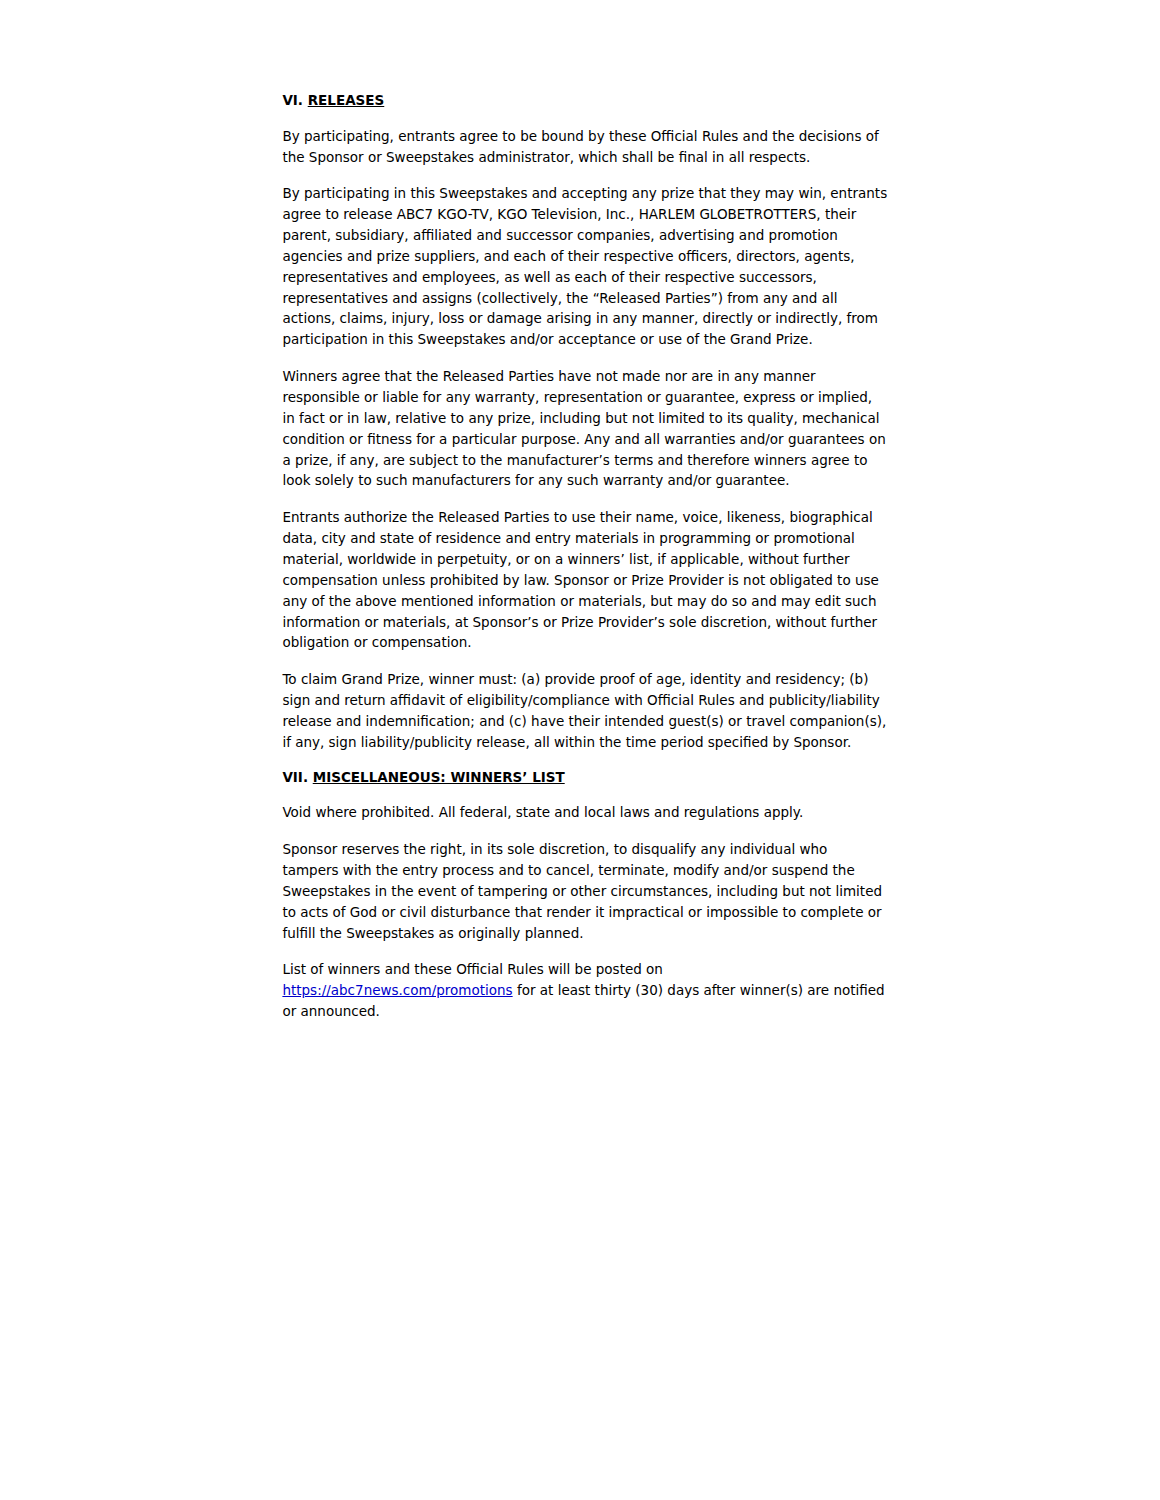VI. RELEASES
By participating, entrants agree to be bound by these Official Rules and the decisions of the Sponsor or Sweepstakes administrator, which shall be final in all respects.
By participating in this Sweepstakes and accepting any prize that they may win, entrants agree to release ABC7 KGO-TV, KGO Television, Inc., HARLEM GLOBETROTTERS, their parent, subsidiary, affiliated and successor companies, advertising and promotion agencies and prize suppliers, and each of their respective officers, directors, agents, representatives and employees, as well as each of their respective successors, representatives and assigns (collectively, the “Released Parties”) from any and all actions, claims, injury, loss or damage arising in any manner, directly or indirectly, from participation in this Sweepstakes and/or acceptance or use of the Grand Prize.
Winners agree that the Released Parties have not made nor are in any manner responsible or liable for any warranty, representation or guarantee, express or implied, in fact or in law, relative to any prize, including but not limited to its quality, mechanical condition or fitness for a particular purpose. Any and all warranties and/or guarantees on a prize, if any, are subject to the manufacturer’s terms and therefore winners agree to look solely to such manufacturers for any such warranty and/or guarantee.
Entrants authorize the Released Parties to use their name, voice, likeness, biographical data, city and state of residence and entry materials in programming or promotional material, worldwide in perpetuity, or on a winners’ list, if applicable, without further compensation unless prohibited by law. Sponsor or Prize Provider is not obligated to use any of the above mentioned information or materials, but may do so and may edit such information or materials, at Sponsor’s or Prize Provider’s sole discretion, without further obligation or compensation.
To claim Grand Prize, winner must: (a) provide proof of age, identity and residency; (b) sign and return affidavit of eligibility/compliance with Official Rules and publicity/liability release and indemnification; and (c) have their intended guest(s) or travel companion(s), if any, sign liability/publicity release, all within the time period specified by Sponsor.
VII. MISCELLANEOUS: WINNERS’ LIST
Void where prohibited. All federal, state and local laws and regulations apply.
Sponsor reserves the right, in its sole discretion, to disqualify any individual who tampers with the entry process and to cancel, terminate, modify and/or suspend the Sweepstakes in the event of tampering or other circumstances, including but not limited to acts of God or civil disturbance that render it impractical or impossible to complete or fulfill the Sweepstakes as originally planned.
List of winners and these Official Rules will be posted on https://abc7news.com/promotions for at least thirty (30) days after winner(s) are notified or announced.